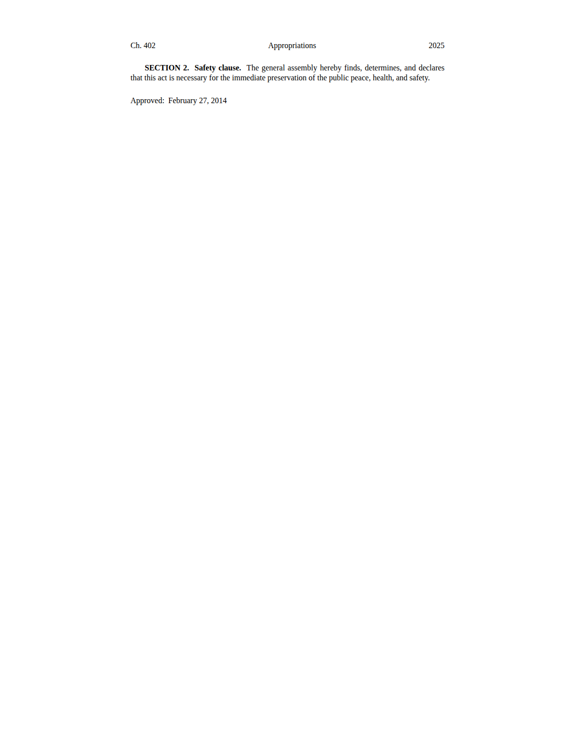Ch. 402 Appropriations 2025
SECTION 2. Safety clause. The general assembly hereby finds, determines, and declares that this act is necessary for the immediate preservation of the public peace, health, and safety.
Approved: February 27, 2014